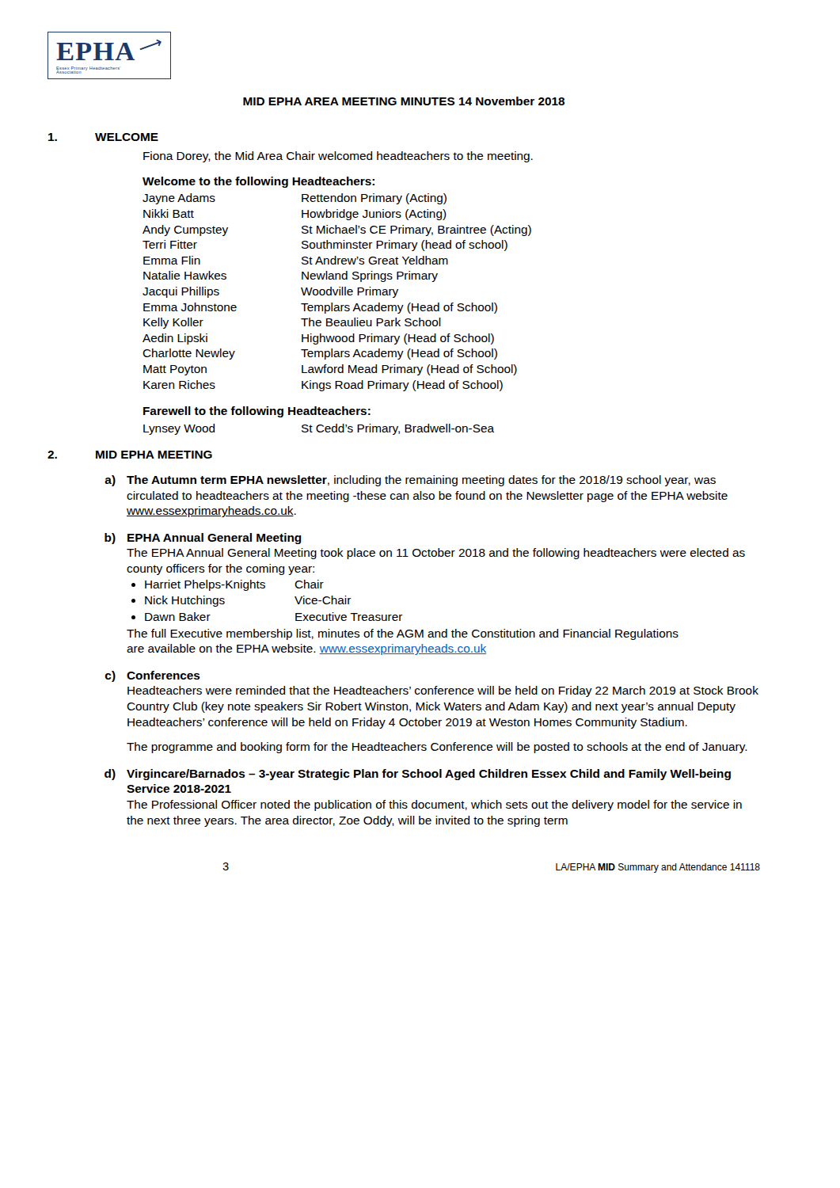EPHA⟶
Essex Primary Headteachers'
Association
MID EPHA AREA MEETING MINUTES 14 November 2018
1.
WELCOME
Fiona Dorey, the Mid Area Chair welcomed headteachers to the meeting.
Welcome to the following Headteachers:
| Jayne Adams | Rettendon Primary (Acting) |
| Nikki Batt | Howbridge Juniors (Acting) |
| Andy Cumpstey | St Michael’s CE Primary, Braintree (Acting) |
| Terri Fitter | Southminster Primary (head of school) |
| Emma Flin | St Andrew’s Great Yeldham |
| Natalie Hawkes | Newland Springs Primary |
| Jacqui Phillips | Woodville Primary |
| Emma Johnstone | Templars Academy (Head of School) |
| Kelly Koller | The Beaulieu Park School |
| Aedin Lipski | Highwood Primary (Head of School) |
| Charlotte Newley | Templars Academy (Head of School) |
| Matt Poyton | Lawford Mead Primary (Head of School) |
| Karen Riches | Kings Road Primary (Head of School) |
Farewell to the following Headteachers:
| Lynsey Wood | St Cedd’s Primary, Bradwell-on-Sea |
2.
MID EPHA MEETING
a)
The Autumn term EPHA newsletter, including the remaining meeting dates for the 2018/19 school year, was circulated to headteachers at the meeting -these can also be found on the Newsletter page of the EPHA website www.essexprimaryheads.co.uk.
b)
EPHA Annual General Meeting
The EPHA Annual General Meeting took place on 11 October 2018 and the following headteachers were elected as county officers for the coming year:
Harriet Phelps-Knights Chair
Nick Hutchings Vice-Chair
Dawn Baker Executive Treasurer
The full Executive membership list, minutes of the AGM and the Constitution and Financial Regulations
are available on the EPHA website. www.essexprimaryheads.co.uk
c)
Conferences
Headteachers were reminded that the Headteachers’ conference will be held on Friday 22 March 2019 at Stock Brook Country Club (key note speakers Sir Robert Winston, Mick Waters and Adam Kay) and next year’s annual Deputy Headteachers’ conference will be held on Friday 4 October 2019 at Weston Homes Community Stadium.
The programme and booking form for the Headteachers Conference will be posted to schools at the end of January.
d)
Virgincare/Barnados – 3-year Strategic Plan for School Aged Children Essex Child and Family Well-being Service 2018-2021
The Professional Officer noted the publication of this document, which sets out the delivery model for the service in the next three years. The area director, Zoe Oddy, will be invited to the spring term
3
LA/EPHA MID Summary and Attendance 141118